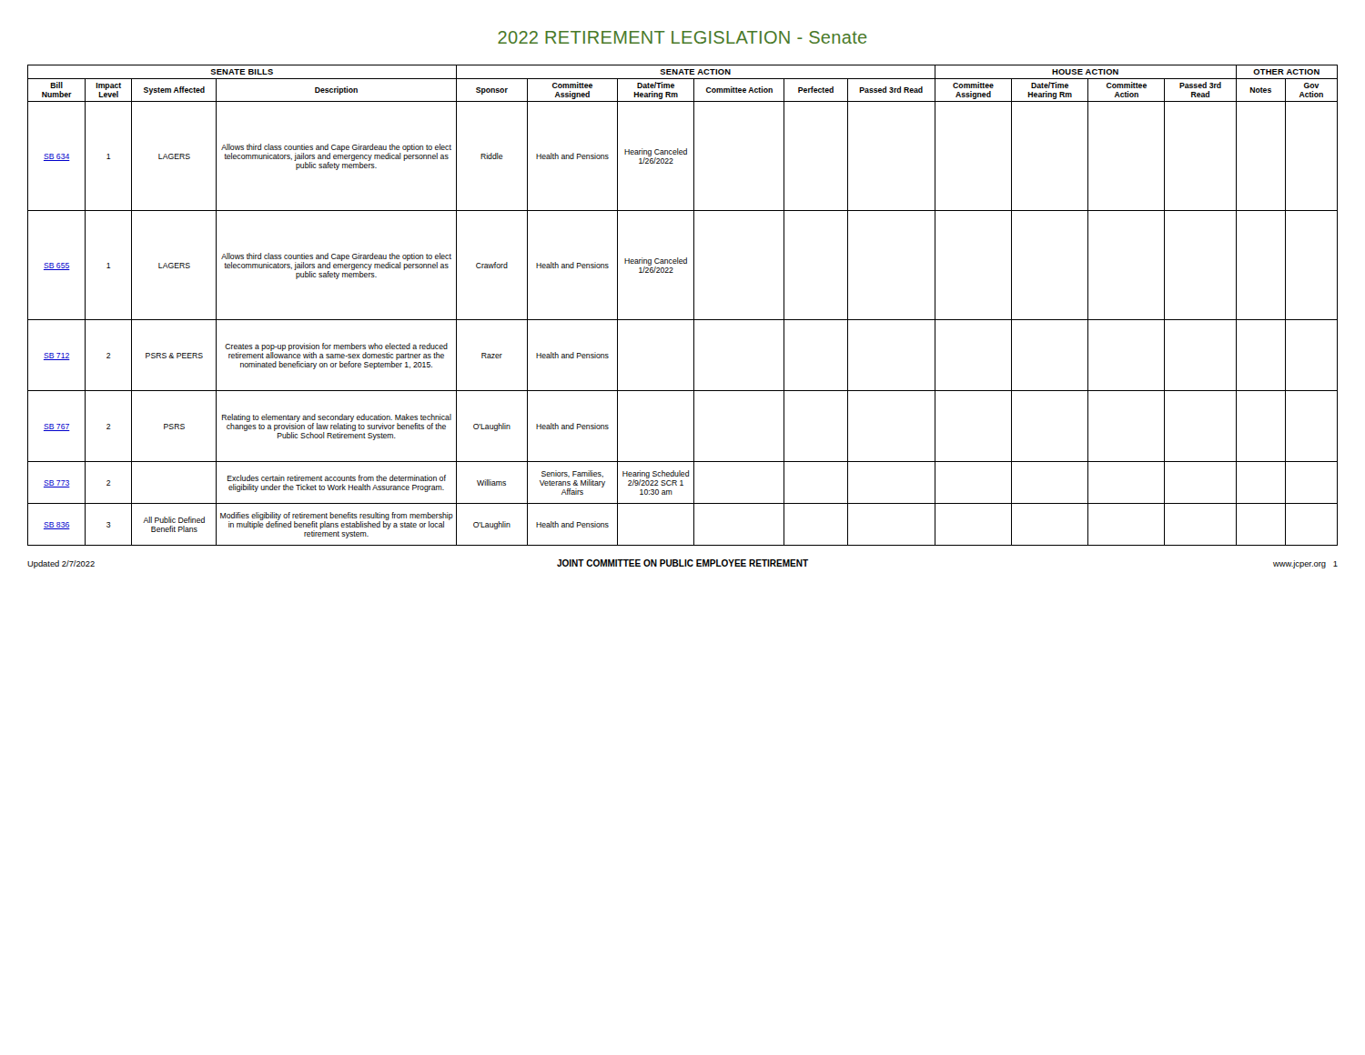2022 RETIREMENT LEGISLATION - Senate
| SENATE BILLS | SENATE ACTION | HOUSE ACTION | OTHER ACTION |
| --- | --- | --- | --- |
| Bill Number | Impact Level | System Affected | Description | Sponsor | Committee Assigned | Date/Time Hearing Rm | Committee Action | Perfected | Passed 3rd Read | Committee Assigned | Date/Time Hearing Rm | Committee Action | Passed 3rd Read | Notes | Gov Action |
| SB 634 | 1 | LAGERS | Allows third class counties and Cape Girardeau the option to elect telecommunicators, jailors and emergency medical personnel as public safety members. | Riddle | Health and Pensions | Hearing Canceled 1/26/2022 | | | | | | | | | |
| SB 655 | 1 | LAGERS | Allows third class counties and Cape Girardeau the option to elect telecommunicators, jailors and emergency medical personnel as public safety members. | Crawford | Health and Pensions | Hearing Canceled 1/26/2022 | | | | | | | | | |
| SB 712 | 2 | PSRS & PEERS | Creates a pop-up provision for members who elected a reduced retirement allowance with a same-sex domestic partner as the nominated beneficiary on or before September 1, 2015. | Razer | Health and Pensions | | | | | | | | | | |
| SB 767 | 2 | PSRS | Relating to elementary and secondary education. Makes technical changes to a provision of law relating to survivor benefits of the Public School Retirement System. | O'Laughlin | Health and Pensions | | | | | | | | | | |
| SB 773 | 2 | | Excludes certain retirement accounts from the determination of eligibility under the Ticket to Work Health Assurance Program. | Williams | Seniors, Families, Veterans & Military Affairs | Hearing Scheduled 2/9/2022 SCR 1 10:30 am | | | | | | | | | |
| SB 836 | 3 | All Public Defined Benefit Plans | Modifies eligibility of retirement benefits resulting from membership in multiple defined benefit plans established by a state or local retirement system. | O'Laughlin | Health and Pensions | | | | | | | | | | |
Updated 2/7/2022
JOINT COMMITTEE ON PUBLIC EMPLOYEE RETIREMENT
www.jcper.org 1